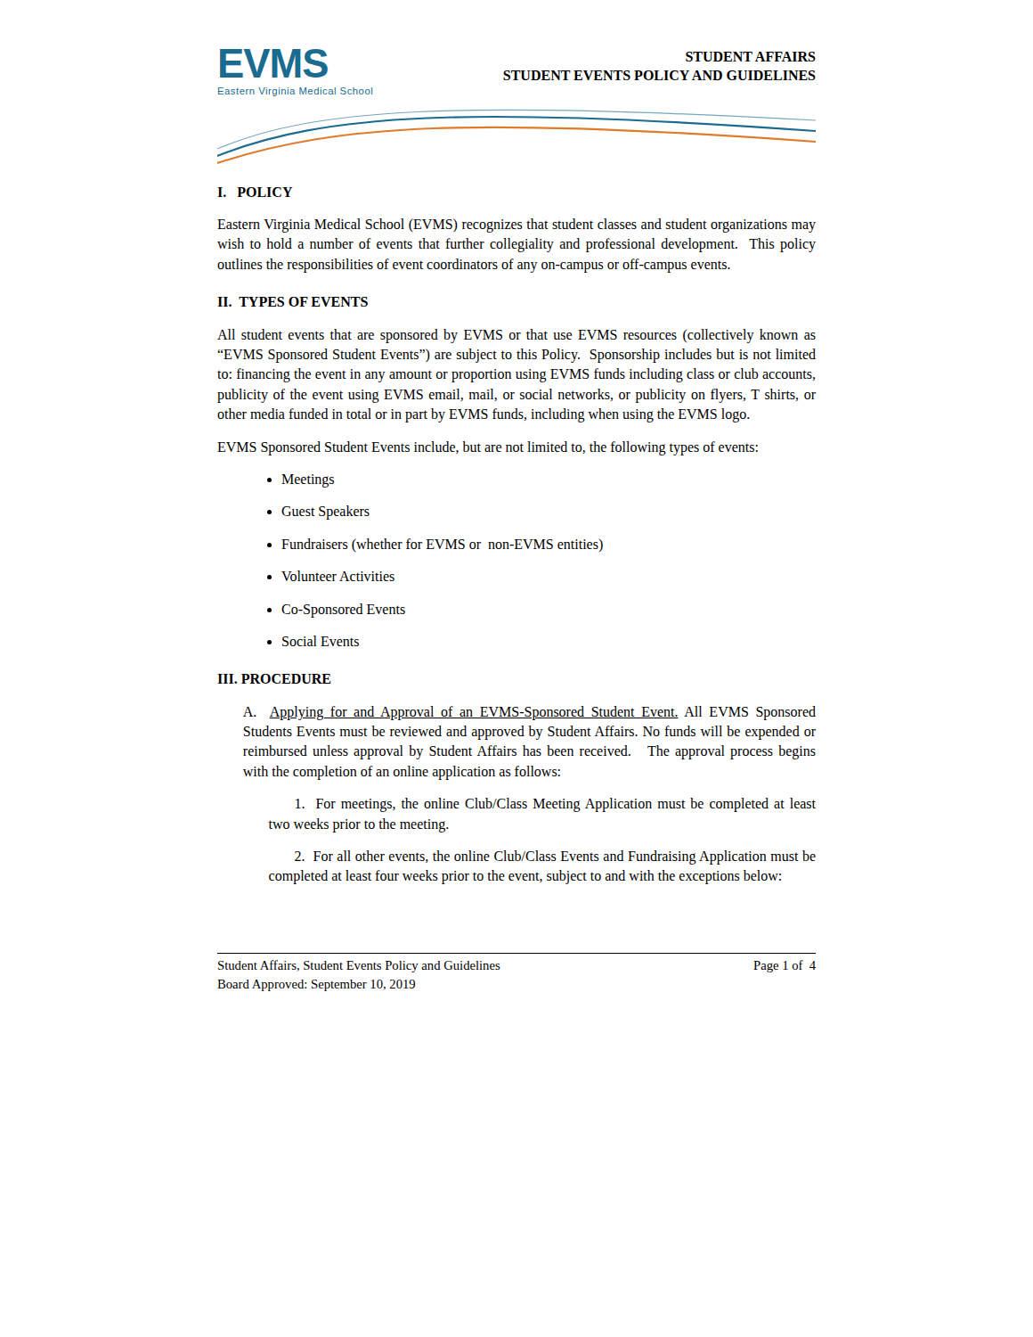EVMS
Eastern Virginia Medical School
STUDENT AFFAIRS
STUDENT EVENTS POLICY AND GUIDELINES
I. POLICY
Eastern Virginia Medical School (EVMS) recognizes that student classes and student organizations may wish to hold a number of events that further collegiality and professional development. This policy outlines the responsibilities of event coordinators of any on-campus or off-campus events.
II. TYPES OF EVENTS
All student events that are sponsored by EVMS or that use EVMS resources (collectively known as “EVMS Sponsored Student Events”) are subject to this Policy. Sponsorship includes but is not limited to: financing the event in any amount or proportion using EVMS funds including class or club accounts, publicity of the event using EVMS email, mail, or social networks, or publicity on flyers, T shirts, or other media funded in total or in part by EVMS funds, including when using the EVMS logo.
EVMS Sponsored Student Events include, but are not limited to, the following types of events:
Meetings
Guest Speakers
Fundraisers (whether for EVMS or non-EVMS entities)
Volunteer Activities
Co-Sponsored Events
Social Events
III. PROCEDURE
A. Applying for and Approval of an EVMS-Sponsored Student Event. All EVMS Sponsored Students Events must be reviewed and approved by Student Affairs. No funds will be expended or reimbursed unless approval by Student Affairs has been received. The approval process begins with the completion of an online application as follows:
1. For meetings, the online Club/Class Meeting Application must be completed at least two weeks prior to the meeting.
2. For all other events, the online Club/Class Events and Fundraising Application must be completed at least four weeks prior to the event, subject to and with the exceptions below:
Student Affairs, Student Events Policy and Guidelines
Board Approved: September 10, 2019
Page 1 of 4